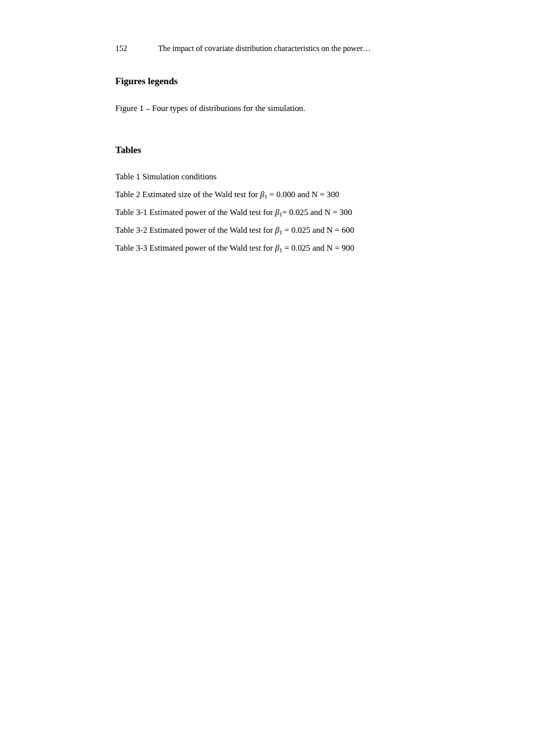152 The impact of covariate distribution characteristics on the power…
Figures legends
Figure 1 – Four types of distributions for the simulation.
Tables
Table 1 Simulation conditions
Table 2 Estimated size of the Wald test for β1 = 0.000 and N = 300
Table 3-1 Estimated power of the Wald test for β1= 0.025 and N = 300
Table 3-2 Estimated power of the Wald test for β1 = 0.025 and N = 600
Table 3-3 Estimated power of the Wald test for β1 = 0.025 and N = 900